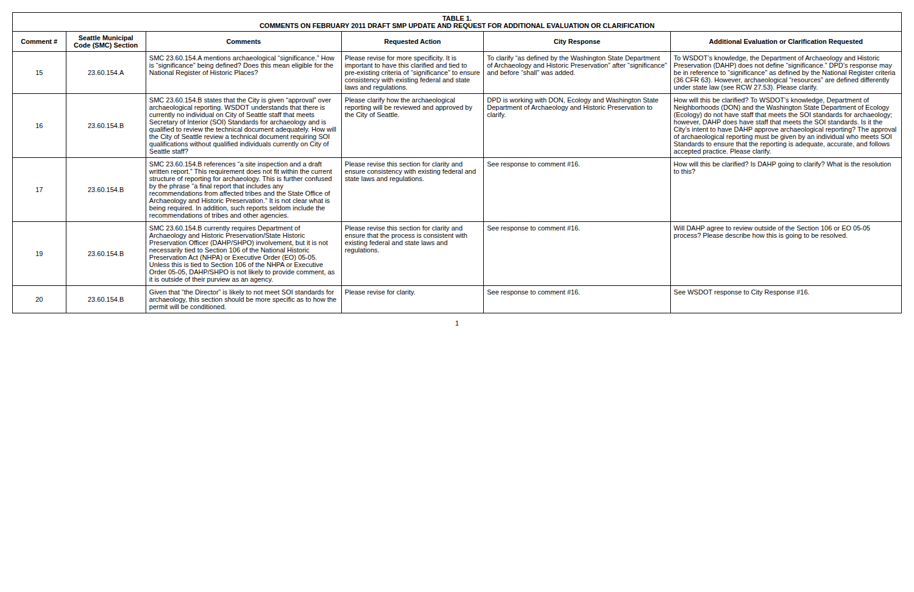| TABLE 1. COMMENTS ON FEBRUARY 2011 DRAFT SMP UPDATE AND REQUEST FOR ADDITIONAL EVALUATION OR CLARIFICATION |
| --- |
| Comment # | Seattle Municipal Code (SMC) Section | Comments | Requested Action | City Response | Additional Evaluation or Clarification Requested |
| 15 | 23.60.154.A | SMC 23.60.154.A mentions archaeological “significance.” How is “significance” being defined? Does this mean eligible for the National Register of Historic Places? | Please revise for more specificity. It is important to have this clarified and tied to pre-existing criteria of “significance” to ensure consistency with existing federal and state laws and regulations. | To clarify “as defined by the Washington State Department of Archaeology and Historic Preservation” after “significance” and before “shall” was added. | To WSDOT’s knowledge, the Department of Archaeology and Historic Preservation (DAHP) does not define “significance.” DPD’s response may be in reference to “significance” as defined by the National Register criteria (36 CFR 63). However, archaeological “resources” are defined differently under state law (see RCW 27.53). Please clarify. |
| 16 | 23.60.154.B | SMC 23.60.154.B states that the City is given “approval” over archaeological reporting. WSDOT understands that there is currently no individual on City of Seattle staff that meets Secretary of Interior (SOI) Standards for archaeology and is qualified to review the technical document adequately. How will the City of Seattle review a technical document requiring SOI qualifications without qualified individuals currently on City of Seattle staff? | Please clarify how the archaeological reporting will be reviewed and approved by the City of Seattle. | DPD is working with DON, Ecology and Washington State Department of Archaeology and Historic Preservation to clarify. | How will this be clarified? To WSDOT’s knowledge, Department of Neighborhoods (DON) and the Washington State Department of Ecology (Ecology) do not have staff that meets the SOI standards for archaeology; however, DAHP does have staff that meets the SOI standards. Is it the City’s intent to have DAHP approve archaeological reporting? The approval of archaeological reporting must be given by an individual who meets SOI Standards to ensure that the reporting is adequate, accurate, and follows accepted practice. Please clarify. |
| 17 | 23.60.154.B | SMC 23.60.154.B references “a site inspection and a draft written report.” This requirement does not fit within the current structure of reporting for archaeology. This is further confused by the phrase “a final report that includes any recommendations from affected tribes and the State Office of Archaeology and Historic Preservation.” It is not clear what is being required. In addition, such reports seldom include the recommendations of tribes and other agencies. | Please revise this section for clarity and ensure consistency with existing federal and state laws and regulations. | See response to comment #16. | How will this be clarified? Is DAHP going to clarify? What is the resolution to this? |
| 19 | 23.60.154.B | SMC 23.60.154.B currently requires Department of Archaeology and Historic Preservation/State Historic Preservation Officer (DAHP/SHPO) involvement, but it is not necessarily tied to Section 106 of the National Historic Preservation Act (NHPA) or Executive Order (EO) 05-05. Unless this is tied to Section 106 of the NHPA or Executive Order 05-05, DAHP/SHPO is not likely to provide comment, as it is outside of their purview as an agency. | Please revise this section for clarity and ensure that the process is consistent with existing federal and state laws and regulations. | See response to comment #16. | Will DAHP agree to review outside of the Section 106 or EO 05-05 process? Please describe how this is going to be resolved. |
| 20 | 23.60.154.B | Given that “the Director” is likely to not meet SOI standards for archaeology, this section should be more specific as to how the permit will be conditioned. | Please revise for clarity. | See response to comment #16. | See WSDOT response to City Response #16. |
1